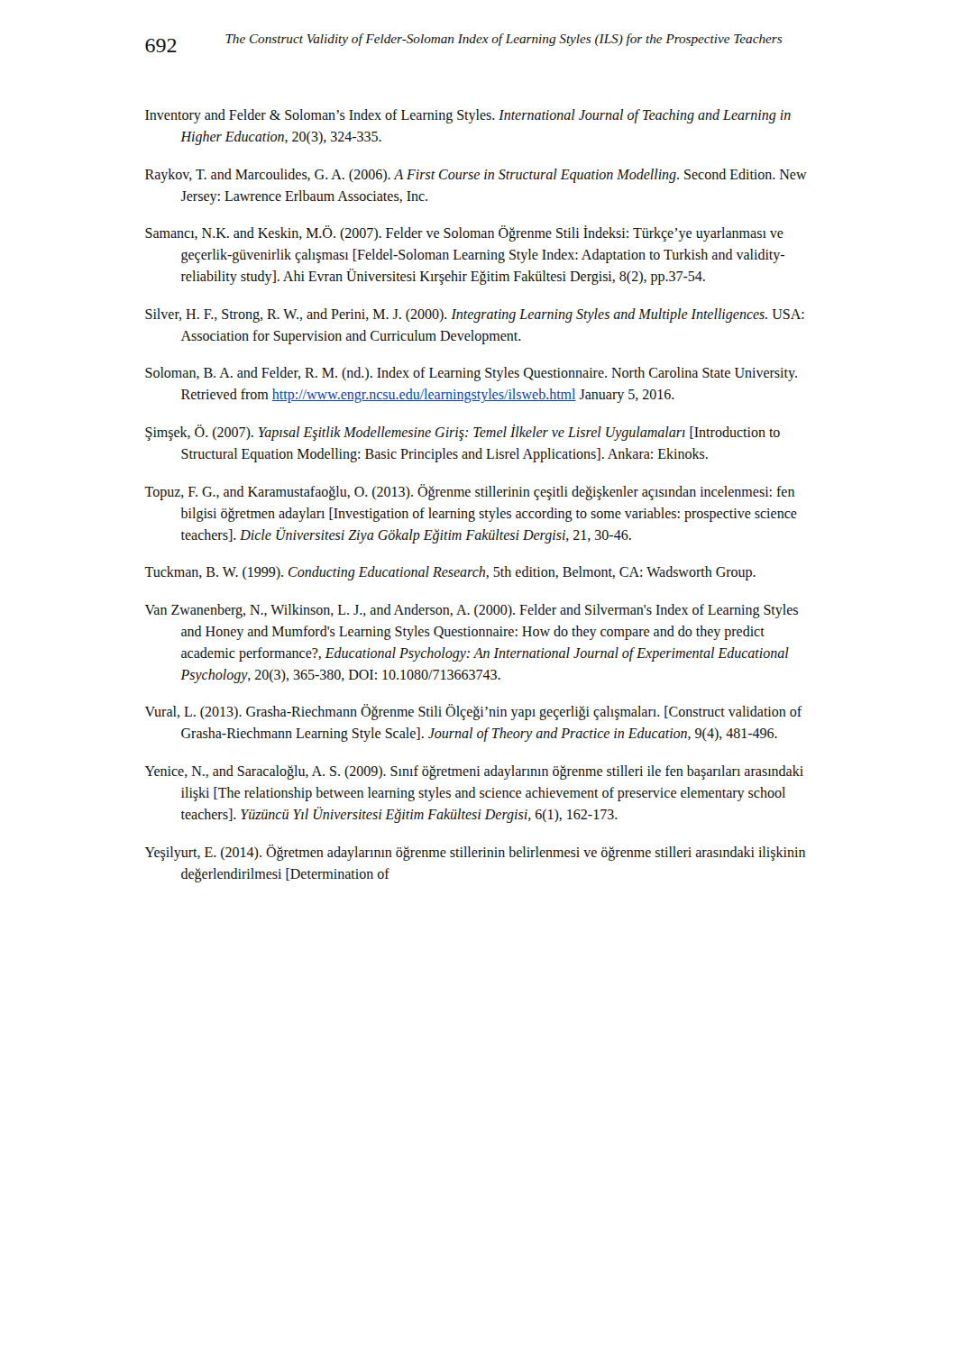692
The Construct Validity of Felder-Soloman Index of Learning Styles (ILS) for the Prospective Teachers
Inventory and Felder & Soloman’s Index of Learning Styles. International Journal of Teaching and Learning in Higher Education, 20(3), 324-335.
Raykov, T. and Marcoulides, G. A. (2006). A First Course in Structural Equation Modelling. Second Edition. New Jersey: Lawrence Erlbaum Associates, Inc.
Samancı, N.K. and Keskin, M.Ö. (2007). Felder ve Soloman Öğrenme Stili İndeksi: Türkçe’ye uyarlanması ve geçerlik-güvenirlik çalışması [Feldel-Soloman Learning Style Index: Adaptation to Turkish and validity-reliability study]. Ahi Evran Üniversitesi Kırşehir Eğitim Fakültesi Dergisi, 8(2), pp.37-54.
Silver, H. F., Strong, R. W., and Perini, M. J. (2000). Integrating Learning Styles and Multiple Intelligences. USA: Association for Supervision and Curriculum Development.
Soloman, B. A. and Felder, R. M. (nd.). Index of Learning Styles Questionnaire. North Carolina State University. Retrieved from http://www.engr.ncsu.edu/learningstyles/ilsweb.html January 5, 2016.
Şimşek, Ö. (2007). Yapısal Eşitlik Modellemesine Giriş: Temel İlkeler ve Lisrel Uygulamaları [Introduction to Structural Equation Modelling: Basic Principles and Lisrel Applications]. Ankara: Ekinoks.
Topuz, F. G., and Karamustafaoğlu, O. (2013). Öğrenme stillerinin çeşitli değişkenler açısından incelenmesi: fen bilgisi öğretmen adayları [Investigation of learning styles according to some variables: prospective science teachers]. Dicle Üniversitesi Ziya Gökalp Eğitim Fakültesi Dergisi, 21, 30-46.
Tuckman, B. W. (1999). Conducting Educational Research, 5th edition, Belmont, CA: Wadsworth Group.
Van Zwanenberg, N., Wilkinson, L. J., and Anderson, A. (2000). Felder and Silverman's Index of Learning Styles and Honey and Mumford's Learning Styles Questionnaire: How do they compare and do they predict academic performance?, Educational Psychology: An International Journal of Experimental Educational Psychology, 20(3), 365-380, DOI: 10.1080/713663743.
Vural, L. (2013). Grasha-Riechmann Öğrenme Stili Ölçeği’nin yapı geçerliği çalışmaları. [Construct validation of Grasha-Riechmann Learning Style Scale]. Journal of Theory and Practice in Education, 9(4), 481-496.
Yenice, N., and Saracaloğlu, A. S. (2009). Sınıf öğretmeni adaylarının öğrenme stilleri ile fen başarıları arasındaki ilişki [The relationship between learning styles and science achievement of preservice elementary school teachers]. Yüzüncü Yıl Üniversitesi Eğitim Fakültesi Dergisi, 6(1), 162-173.
Yeşilyurt, E. (2014). Öğretmen adaylarının öğrenme stillerinin belirlenmesi ve öğrenme stilleri arasındaki ilişkinin değerlendirilmesi [Determination of